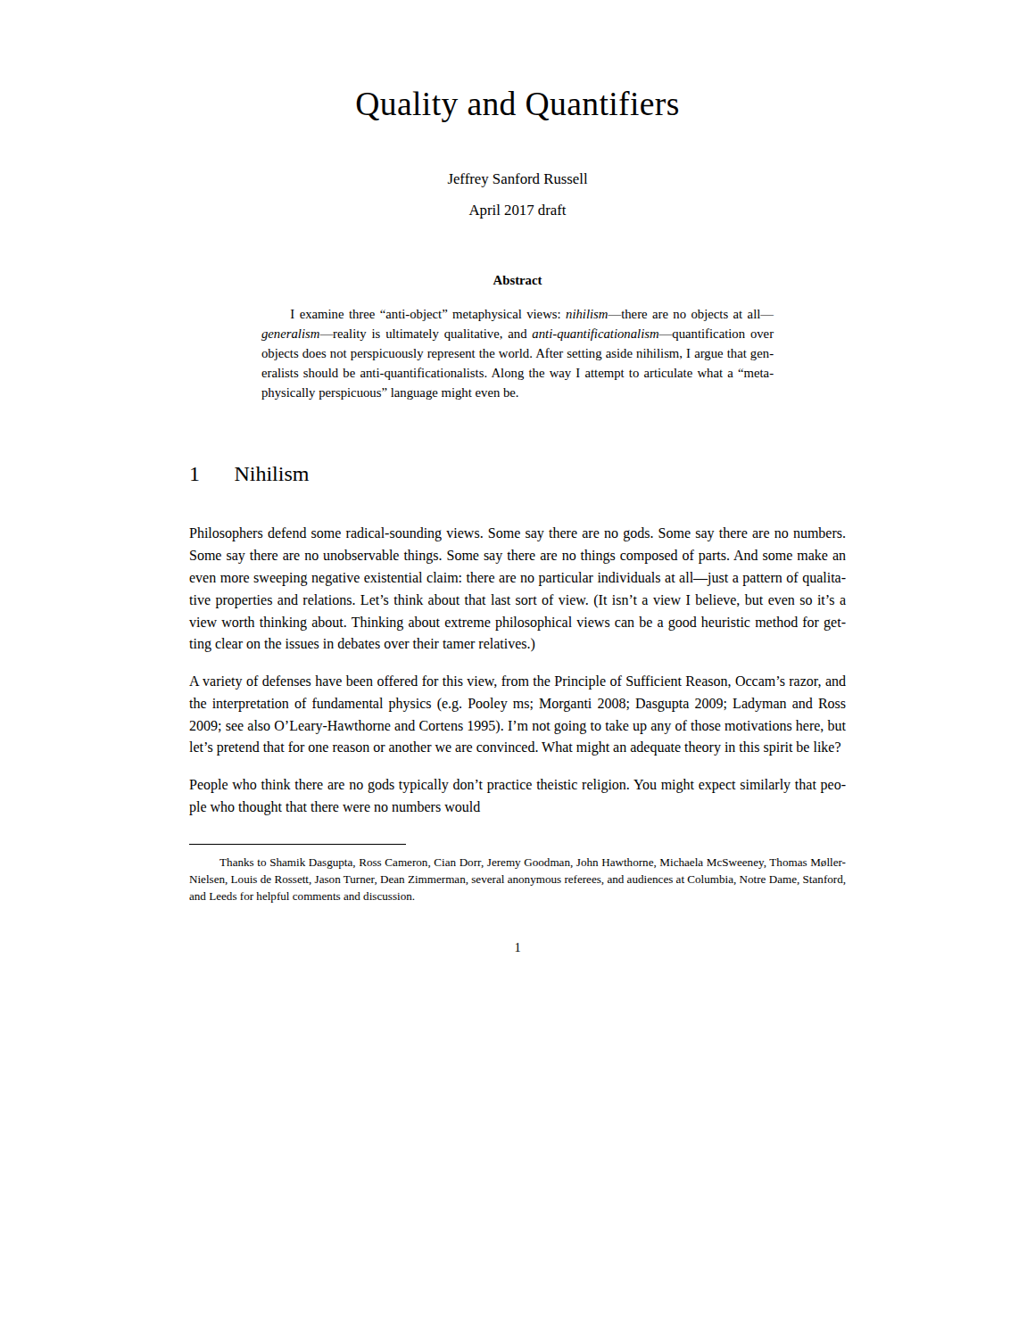Quality and Quantifiers
Jeffrey Sanford Russell
April 2017 draft
Abstract
I examine three “anti-object” metaphysical views: nihilism—there are no objects at all—generalism—reality is ultimately qualitative, and anti-quantificationalism—quantification over objects does not perspicuously represent the world. After setting aside nihilism, I argue that generalists should be anti-quantificationalists. Along the way I attempt to articulate what a “metaphysically perspicuous” language might even be.
1 Nihilism
Philosophers defend some radical-sounding views. Some say there are no gods. Some say there are no numbers. Some say there are no unobservable things. Some say there are no things composed of parts. And some make an even more sweeping negative existential claim: there are no particular individuals at all—just a pattern of qualitative properties and relations. Let’s think about that last sort of view. (It isn’t a view I believe, but even so it’s a view worth thinking about. Thinking about extreme philosophical views can be a good heuristic method for getting clear on the issues in debates over their tamer relatives.)
A variety of defenses have been offered for this view, from the Principle of Sufficient Reason, Occam’s razor, and the interpretation of fundamental physics (e.g. Pooley ms; Morganti 2008; Dasgupta 2009; Ladyman and Ross 2009; see also O’Leary-Hawthorne and Cortens 1995). I’m not going to take up any of those motivations here, but let’s pretend that for one reason or another we are convinced. What might an adequate theory in this spirit be like?
People who think there are no gods typically don’t practice theistic religion. You might expect similarly that people who thought that there were no numbers would
Thanks to Shamik Dasgupta, Ross Cameron, Cian Dorr, Jeremy Goodman, John Hawthorne, Michaela McSweeney, Thomas Møller-Nielsen, Louis de Rossett, Jason Turner, Dean Zimmerman, several anonymous referees, and audiences at Columbia, Notre Dame, Stanford, and Leeds for helpful comments and discussion.
1